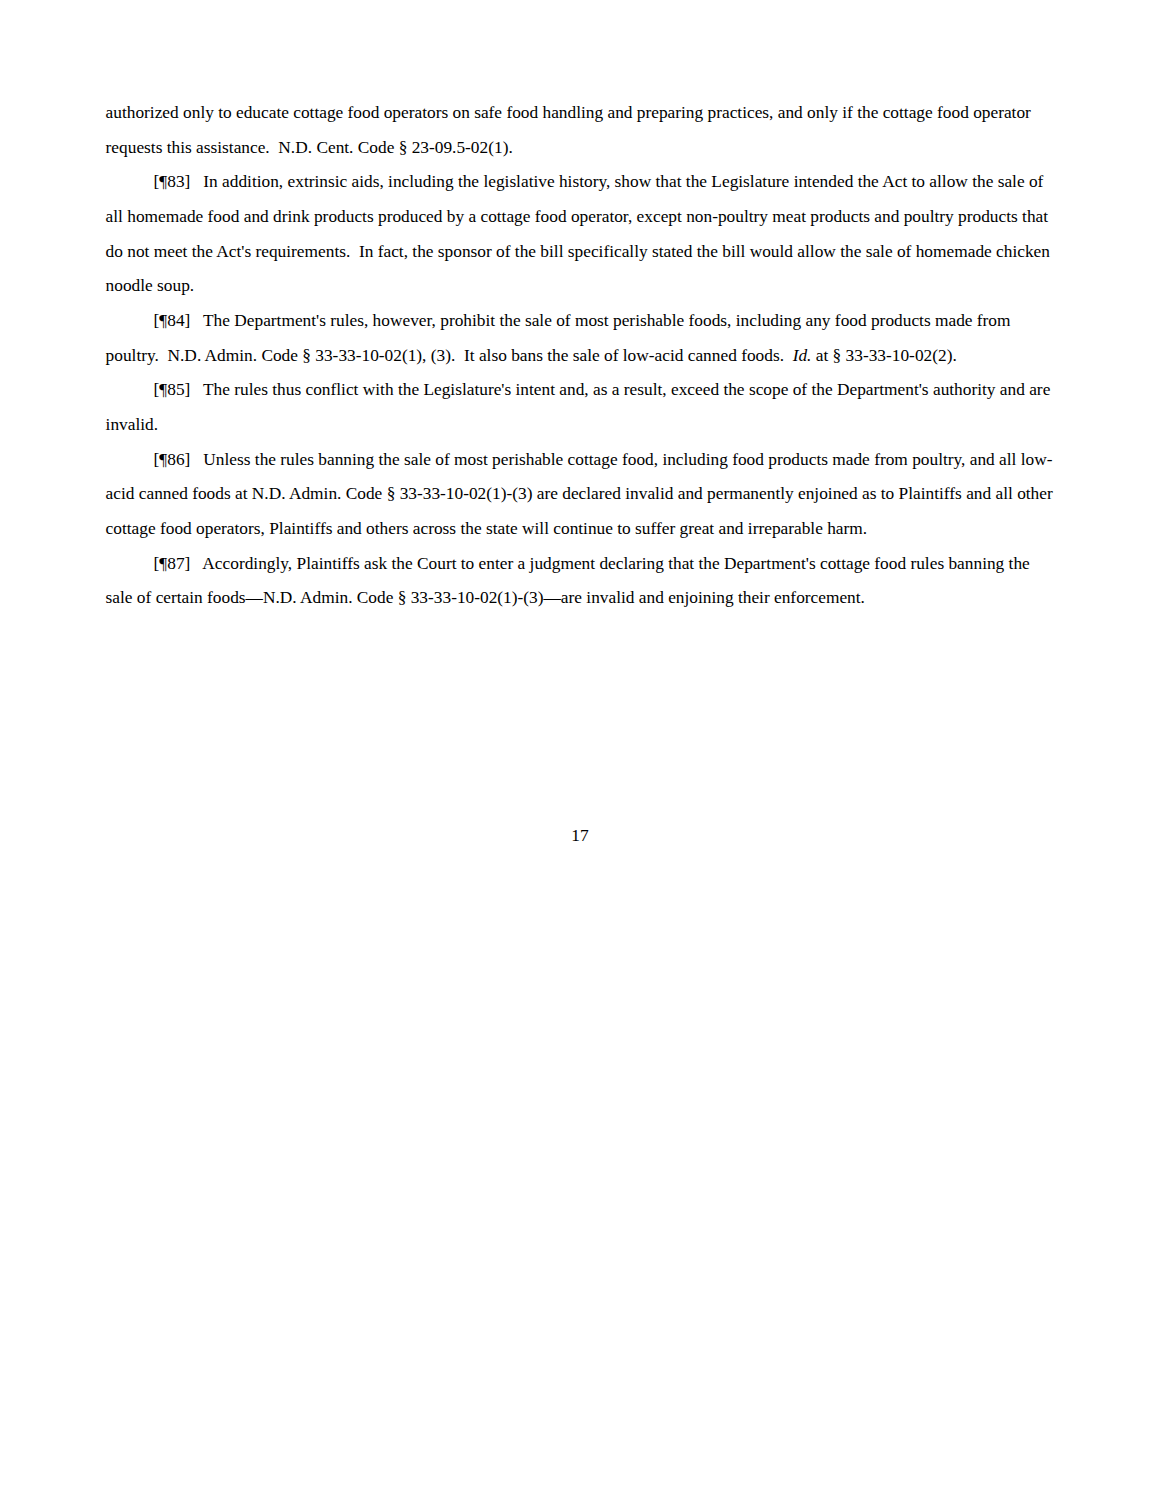authorized only to educate cottage food operators on safe food handling and preparing practices, and only if the cottage food operator requests this assistance. N.D. Cent. Code § 23-09.5-02(1).
[¶83] In addition, extrinsic aids, including the legislative history, show that the Legislature intended the Act to allow the sale of all homemade food and drink products produced by a cottage food operator, except non-poultry meat products and poultry products that do not meet the Act's requirements. In fact, the sponsor of the bill specifically stated the bill would allow the sale of homemade chicken noodle soup.
[¶84] The Department's rules, however, prohibit the sale of most perishable foods, including any food products made from poultry. N.D. Admin. Code § 33-33-10-02(1), (3). It also bans the sale of low-acid canned foods. Id. at § 33-33-10-02(2).
[¶85] The rules thus conflict with the Legislature's intent and, as a result, exceed the scope of the Department's authority and are invalid.
[¶86] Unless the rules banning the sale of most perishable cottage food, including food products made from poultry, and all low-acid canned foods at N.D. Admin. Code § 33-33-10-02(1)-(3) are declared invalid and permanently enjoined as to Plaintiffs and all other cottage food operators, Plaintiffs and others across the state will continue to suffer great and irreparable harm.
[¶87] Accordingly, Plaintiffs ask the Court to enter a judgment declaring that the Department's cottage food rules banning the sale of certain foods—N.D. Admin. Code § 33-33-10-02(1)-(3)—are invalid and enjoining their enforcement.
17